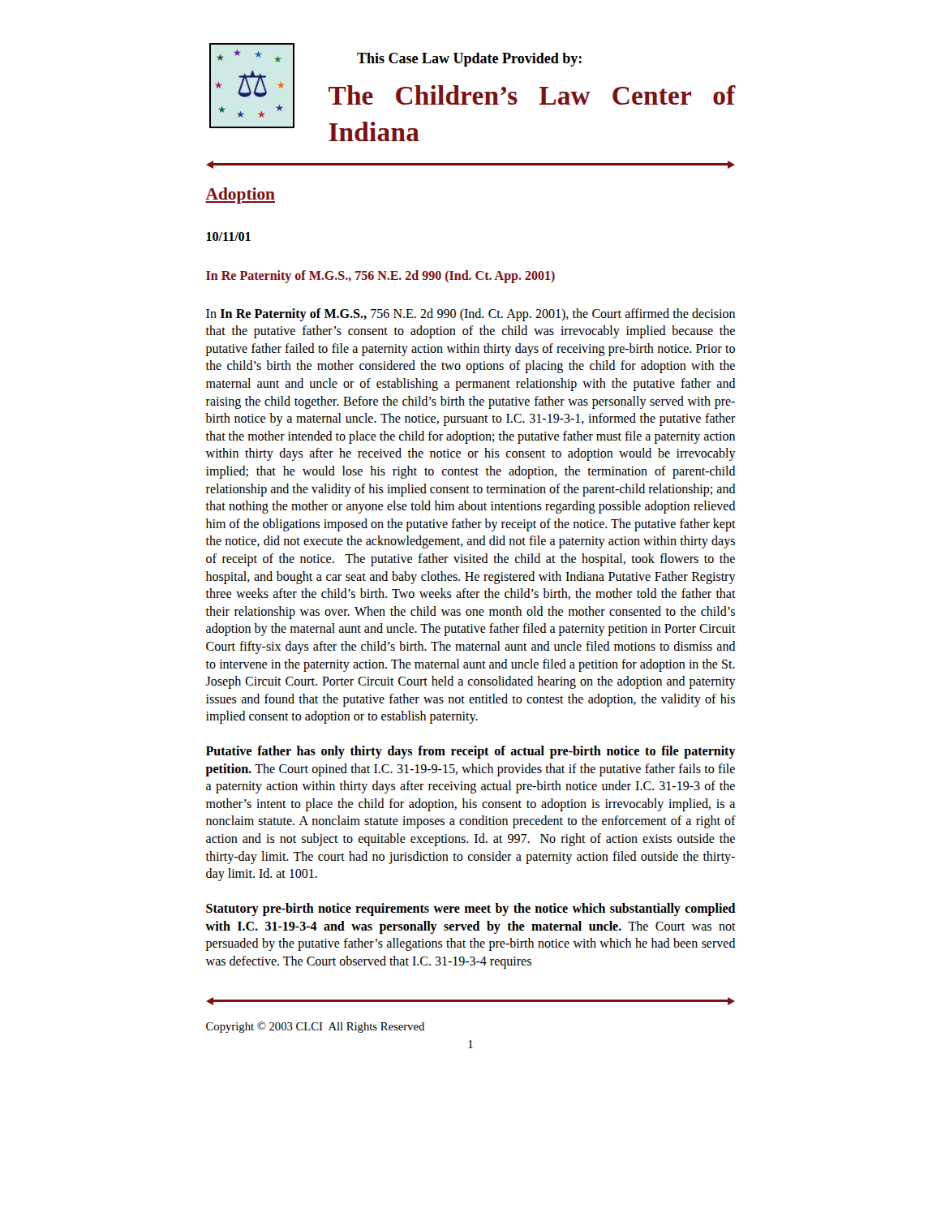★★★★★ ★★★★★
⚖
This Case Law Update Provided by:
The Children’s Law Center of Indiana
Adoption
10/11/01
In Re Paternity of M.G.S., 756 N.E. 2d 990 (Ind. Ct. App. 2001)
In In Re Paternity of M.G.S., 756 N.E. 2d 990 (Ind. Ct. App. 2001), the Court affirmed the decision that the putative father’s consent to adoption of the child was irrevocably implied because the putative father failed to file a paternity action within thirty days of receiving pre-birth notice. Prior to the child’s birth the mother considered the two options of placing the child for adoption with the maternal aunt and uncle or of establishing a permanent relationship with the putative father and raising the child together. Before the child’s birth the putative father was personally served with pre-birth notice by a maternal uncle. The notice, pursuant to I.C. 31-19-3-1, informed the putative father that the mother intended to place the child for adoption; the putative father must file a paternity action within thirty days after he received the notice or his consent to adoption would be irrevocably implied; that he would lose his right to contest the adoption, the termination of parent-child relationship and the validity of his implied consent to termination of the parent-child relationship; and that nothing the mother or anyone else told him about intentions regarding possible adoption relieved him of the obligations imposed on the putative father by receipt of the notice. The putative father kept the notice, did not execute the acknowledgement, and did not file a paternity action within thirty days of receipt of the notice. The putative father visited the child at the hospital, took flowers to the hospital, and bought a car seat and baby clothes. He registered with Indiana Putative Father Registry three weeks after the child’s birth. Two weeks after the child’s birth, the mother told the father that their relationship was over. When the child was one month old the mother consented to the child’s adoption by the maternal aunt and uncle. The putative father filed a paternity petition in Porter Circuit Court fifty-six days after the child’s birth. The maternal aunt and uncle filed motions to dismiss and to intervene in the paternity action. The maternal aunt and uncle filed a petition for adoption in the St. Joseph Circuit Court. Porter Circuit Court held a consolidated hearing on the adoption and paternity issues and found that the putative father was not entitled to contest the adoption, the validity of his implied consent to adoption or to establish paternity.
Putative father has only thirty days from receipt of actual pre-birth notice to file paternity petition. The Court opined that I.C. 31-19-9-15, which provides that if the putative father fails to file a paternity action within thirty days after receiving actual pre-birth notice under I.C. 31-19-3 of the mother’s intent to place the child for adoption, his consent to adoption is irrevocably implied, is a nonclaim statute. A nonclaim statute imposes a condition precedent to the enforcement of a right of action and is not subject to equitable exceptions. Id. at 997. No right of action exists outside the thirty-day limit. The court had no jurisdiction to consider a paternity action filed outside the thirty-day limit. Id. at 1001.
Statutory pre-birth notice requirements were meet by the notice which substantially complied with I.C. 31-19-3-4 and was personally served by the maternal uncle. The Court was not persuaded by the putative father’s allegations that the pre-birth notice with which he had been served was defective. The Court observed that I.C. 31-19-3-4 requires
Copyright © 2003 CLCI All Rights Reserved
1